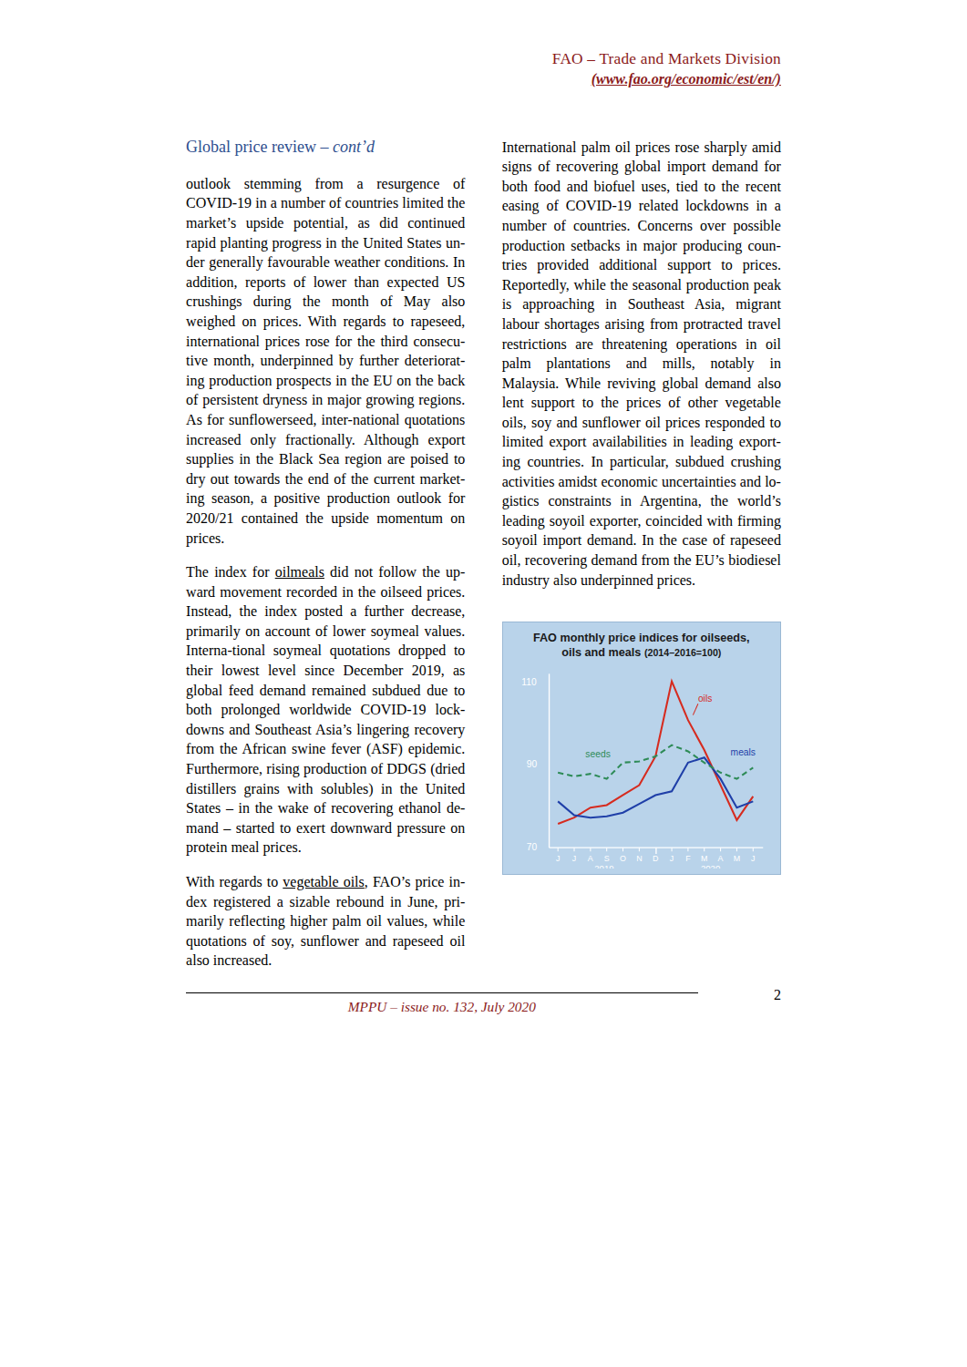FAO – Trade and Markets Division
(www.fao.org/economic/est/en/)
Global price review – cont’d
outlook stemming from a resurgence of COVID-19 in a number of countries limited the market’s upside potential, as did continued rapid planting progress in the United States under generally favourable weather conditions. In addition, reports of lower than expected US crushings during the month of May also weighed on prices. With regards to rapeseed, international prices rose for the third consecutive month, underpinned by further deteriorating production prospects in the EU on the back of persistent dryness in major growing regions. As for sunflowerseed, inter-national quotations increased only fractionally. Although export supplies in the Black Sea region are poised to dry out towards the end of the current marketing season, a positive production outlook for 2020/21 contained the upside momentum on prices.
The index for oilmeals did not follow the upward movement recorded in the oilseed prices. Instead, the index posted a further decrease, primarily on account of lower soymeal values. Interna-tional soymeal quotations dropped to their lowest level since December 2019, as global feed demand remained subdued due to both prolonged worldwide COVID-19 lockdowns and Southeast Asia’s lingering recovery from the African swine fever (ASF) epidemic. Furthermore, rising production of DDGS (dried distillers grains with solubles) in the United States – in the wake of recovering ethanol demand – started to exert downward pressure on protein meal prices.
With regards to vegetable oils, FAO’s price index registered a sizable rebound in June, primarily reflecting higher palm oil values, while quotations of soy, sunflower and rapeseed oil also increased.
International palm oil prices rose sharply amid signs of recovering global import demand for both food and biofuel uses, tied to the recent easing of COVID-19 related lockdowns in a number of countries. Concerns over possible production setbacks in major producing countries provided additional support to prices. Reportedly, while the seasonal production peak is approaching in Southeast Asia, migrant labour shortages arising from protracted travel restrictions are threatening operations in oil palm plantations and mills, notably in Malaysia. While reviving global demand also lent support to the prices of other vegetable oils, soy and sunflower oil prices responded to limited export availabilities in leading exporting countries. In particular, subdued crushing activities amidst economic uncertainties and logistics constraints in Argentina, the world’s leading soyoil exporter, coincided with firming soyoil import demand. In the case of rapeseed oil, recovering demand from the EU’s biodiesel industry also underpinned prices.
FAO monthly price indices for oilseeds,
oils and meals (2014–2016=100)
110 90 70 J J A S O N D J F M A M J 2019 2020 oils seeds meals
2
MPPU – issue no. 132, July 2020